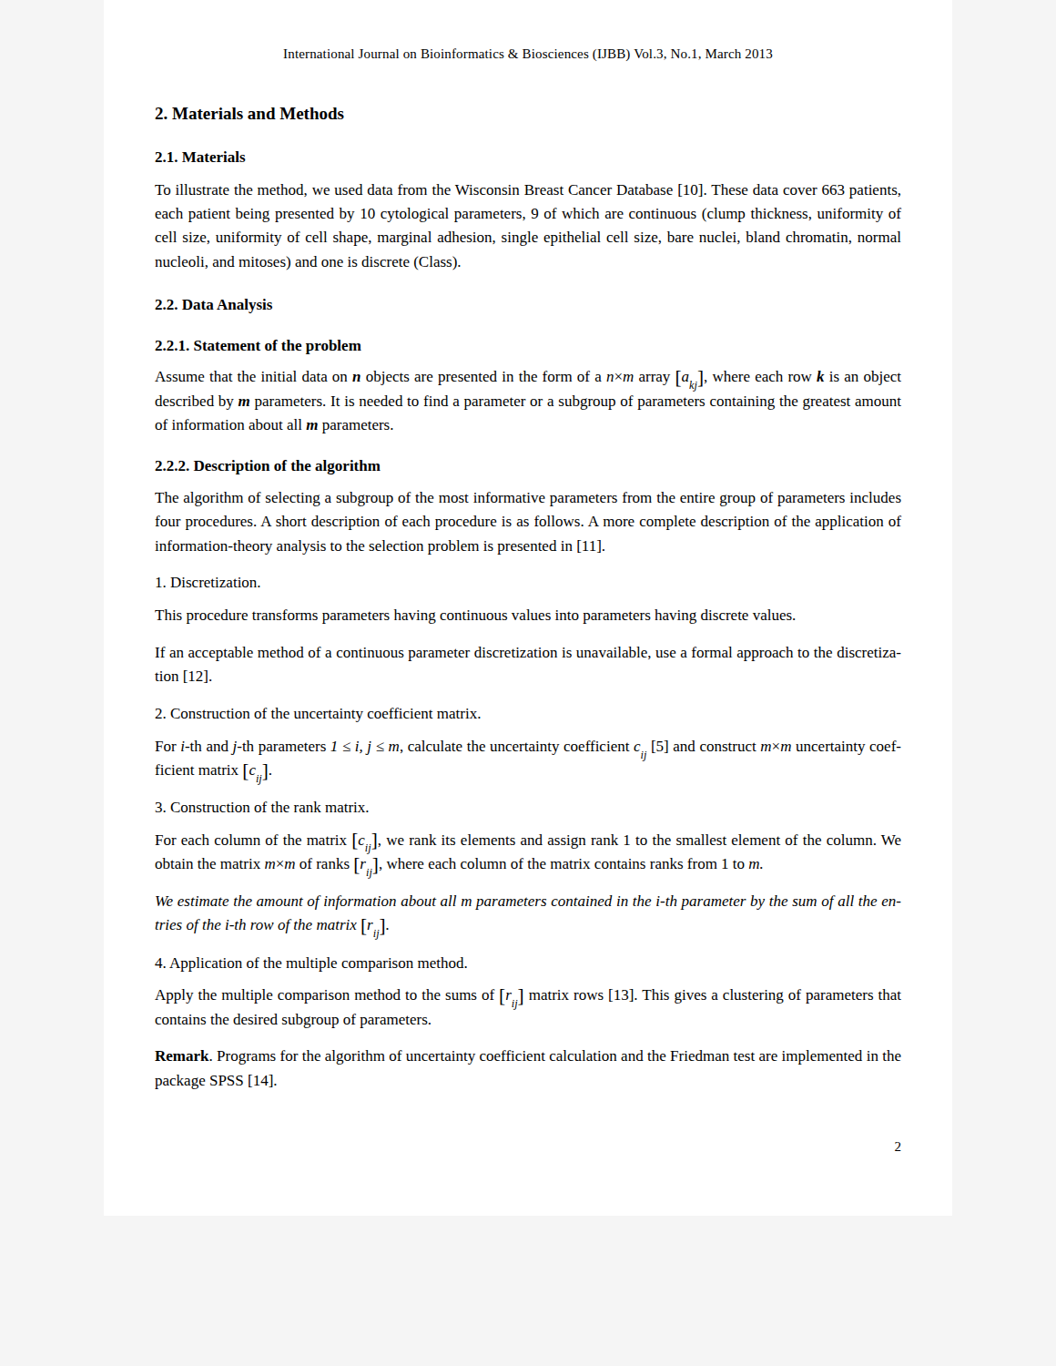International Journal on Bioinformatics & Biosciences (IJBB) Vol.3, No.1, March 2013
2. Materials and Methods
2.1. Materials
To illustrate the method, we used data from the Wisconsin Breast Cancer Database [10]. These data cover 663 patients, each patient being presented by 10 cytological parameters, 9 of which are continuous (clump thickness, uniformity of cell size, uniformity of cell shape, marginal adhesion, single epithelial cell size, bare nuclei, bland chromatin, normal nucleoli, and mitoses) and one is discrete (Class).
2.2. Data Analysis
2.2.1. Statement of the problem
Assume that the initial data on n objects are presented in the form of a n×m array [akj], where each row k is an object described by m parameters. It is needed to find a parameter or a subgroup of parameters containing the greatest amount of information about all m parameters.
2.2.2. Description of the algorithm
The algorithm of selecting a subgroup of the most informative parameters from the entire group of parameters includes four procedures. A short description of each procedure is as follows. A more complete description of the application of information-theory analysis to the selection problem is presented in [11].
1. Discretization.
This procedure transforms parameters having continuous values into parameters having discrete values.
If an acceptable method of a continuous parameter discretization is unavailable, use a formal approach to the discretization [12].
2. Construction of the uncertainty coefficient matrix.
For i-th and j-th parameters 1 ≤ i, j ≤ m, calculate the uncertainty coefficient cij [5] and construct m×m uncertainty coefficient matrix [cij].
3. Construction of the rank matrix.
For each column of the matrix [cij], we rank its elements and assign rank 1 to the smallest element of the column. We obtain the matrix m×m of ranks [rij], where each column of the matrix contains ranks from 1 to m.
We estimate the amount of information about all m parameters contained in the i-th parameter by the sum of all the entries of the i-th row of the matrix [rij].
4. Application of the multiple comparison method.
Apply the multiple comparison method to the sums of [rij] matrix rows [13]. This gives a clustering of parameters that contains the desired subgroup of parameters.
Remark. Programs for the algorithm of uncertainty coefficient calculation and the Friedman test are implemented in the package SPSS [14].
2